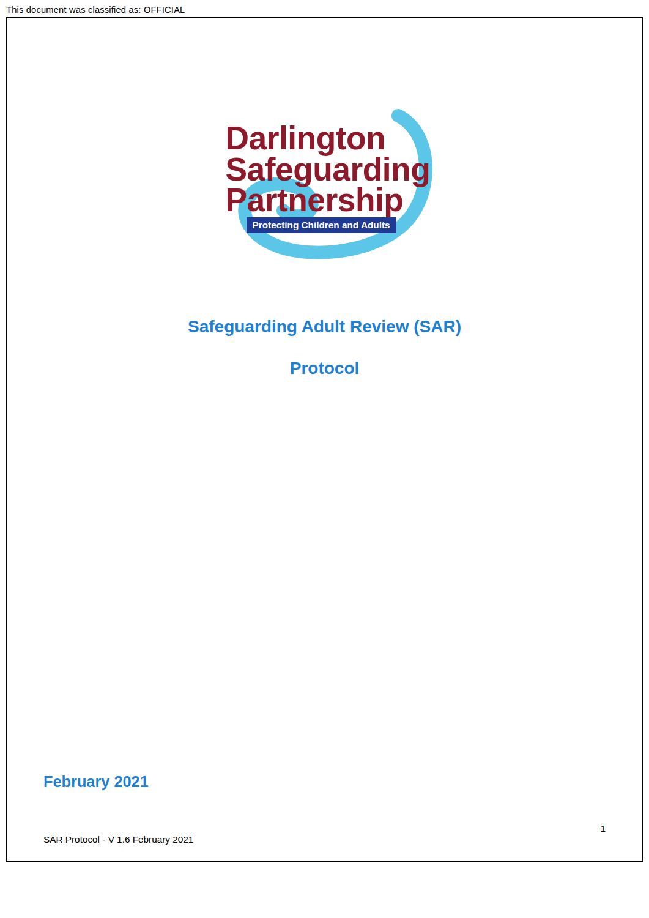This document was classified as: OFFICIAL
Darlington Safeguarding Partnership
Protecting Children and Adults
Safeguarding Adult Review (SAR) Protocol
February 2021
SAR Protocol - V 1.6 February 2021 1